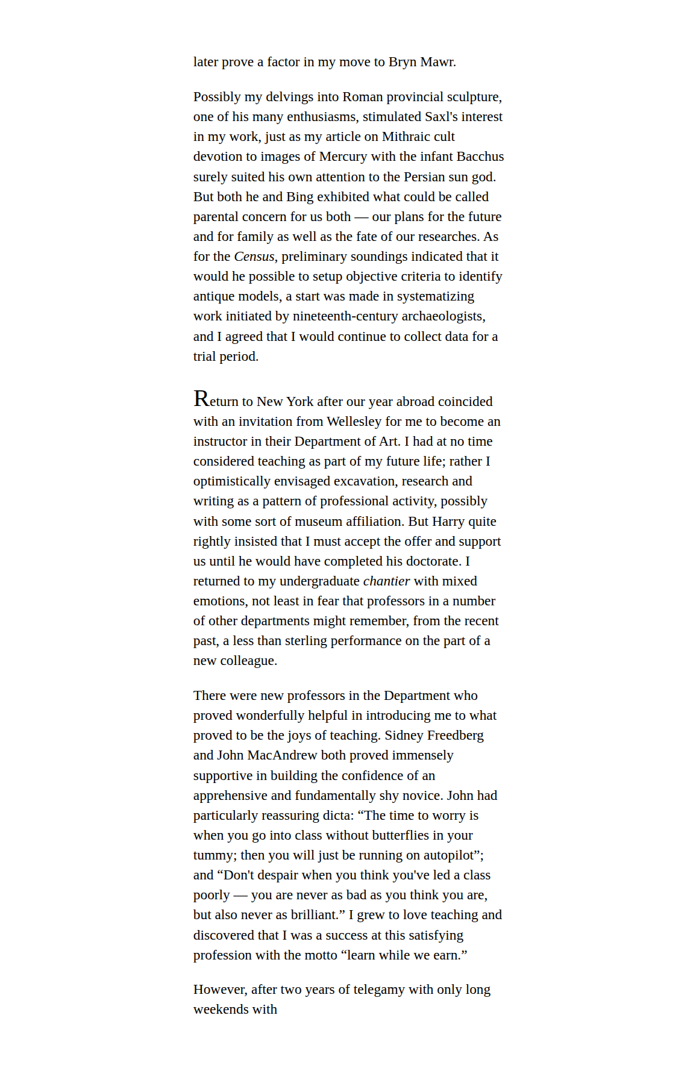later prove a factor in my move to Bryn Mawr.
Possibly my delvings into Roman provincial sculpture, one of his many enthusiasms, stimulated Saxl's interest in my work, just as my article on Mithraic cult devotion to images of Mercury with the infant Bacchus surely suited his own attention to the Persian sun god. But both he and Bing exhibited what could be called parental concern for us both — our plans for the future and for family as well as the fate of our researches. As for the Census, preliminary soundings indicated that it would he possible to setup objective criteria to identify antique models, a start was made in systematizing work initiated by nineteenth-century archaeologists, and I agreed that I would continue to collect data for a trial period.
Return to New York after our year abroad coincided with an invitation from Wellesley for me to become an instructor in their Department of Art. I had at no time considered teaching as part of my future life; rather I optimistically envisaged excavation, research and writing as a pattern of professional activity, possibly with some sort of museum affiliation. But Harry quite rightly insisted that I must accept the offer and support us until he would have completed his doctorate. I returned to my undergraduate chantier with mixed emotions, not least in fear that professors in a number of other departments might remember, from the recent past, a less than sterling performance on the part of a new colleague.
There were new professors in the Department who proved wonderfully helpful in introducing me to what proved to be the joys of teaching. Sidney Freedberg and John MacAndrew both proved immensely supportive in building the confidence of an apprehensive and fundamentally shy novice. John had particularly reassuring dicta: “The time to worry is when you go into class without butterflies in your tummy; then you will just be running on autopilot”; and “Don't despair when you think you've led a class poorly — you are never as bad as you think you are, but also never as brilliant.” I grew to love teaching and discovered that I was a success at this satisfying profession with the motto “learn while we earn.”
However, after two years of telegamy with only long weekends with